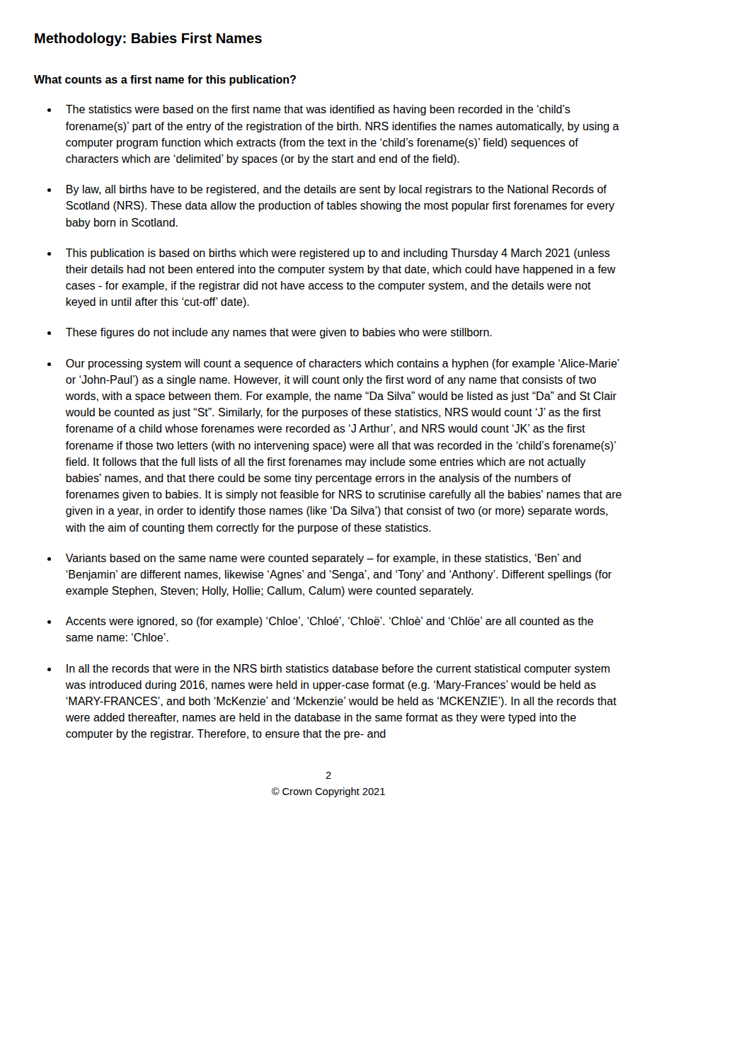Methodology: Babies First Names
What counts as a first name for this publication?
The statistics were based on the first name that was identified as having been recorded in the ‘child’s forename(s)’ part of the entry of the registration of the birth. NRS identifies the names automatically, by using a computer program function which extracts (from the text in the ‘child’s forename(s)’ field) sequences of characters which are ‘delimited’ by spaces (or by the start and end of the field).
By law, all births have to be registered, and the details are sent by local registrars to the National Records of Scotland (NRS). These data allow the production of tables showing the most popular first forenames for every baby born in Scotland.
This publication is based on births which were registered up to and including Thursday 4 March 2021 (unless their details had not been entered into the computer system by that date, which could have happened in a few cases - for example, if the registrar did not have access to the computer system, and the details were not keyed in until after this ‘cut-off’ date).
These figures do not include any names that were given to babies who were stillborn.
Our processing system will count a sequence of characters which contains a hyphen (for example ‘Alice-Marie’ or ‘John-Paul’) as a single name. However, it will count only the first word of any name that consists of two words, with a space between them. For example, the name “Da Silva” would be listed as just “Da” and St Clair would be counted as just “St”. Similarly, for the purposes of these statistics, NRS would count ‘J’ as the first forename of a child whose forenames were recorded as ‘J Arthur’, and NRS would count ‘JK’ as the first forename if those two letters (with no intervening space) were all that was recorded in the ‘child’s forename(s)’ field. It follows that the full lists of all the first forenames may include some entries which are not actually babies' names, and that there could be some tiny percentage errors in the analysis of the numbers of forenames given to babies. It is simply not feasible for NRS to scrutinise carefully all the babies' names that are given in a year, in order to identify those names (like ‘Da Silva’) that consist of two (or more) separate words, with the aim of counting them correctly for the purpose of these statistics.
Variants based on the same name were counted separately – for example, in these statistics, ‘Ben’ and ‘Benjamin’ are different names, likewise ‘Agnes’ and ‘Senga’, and ‘Tony’ and ‘Anthony’. Different spellings (for example Stephen, Steven; Holly, Hollie; Callum, Calum) were counted separately.
Accents were ignored, so (for example) ‘Chloe’, ‘Chloé’, ‘Chloë’. ‘Chloè’ and ‘Chlöe’ are all counted as the same name: ‘Chloe’.
In all the records that were in the NRS birth statistics database before the current statistical computer system was introduced during 2016, names were held in upper-case format (e.g. ‘Mary-Frances’ would be held as ‘MARY-FRANCES’, and both ‘McKenzie’ and ‘Mckenzie’ would be held as ‘MCKENZIE’). In all the records that were added thereafter, names are held in the database in the same format as they were typed into the computer by the registrar. Therefore, to ensure that the pre- and
2 © Crown Copyright 2021